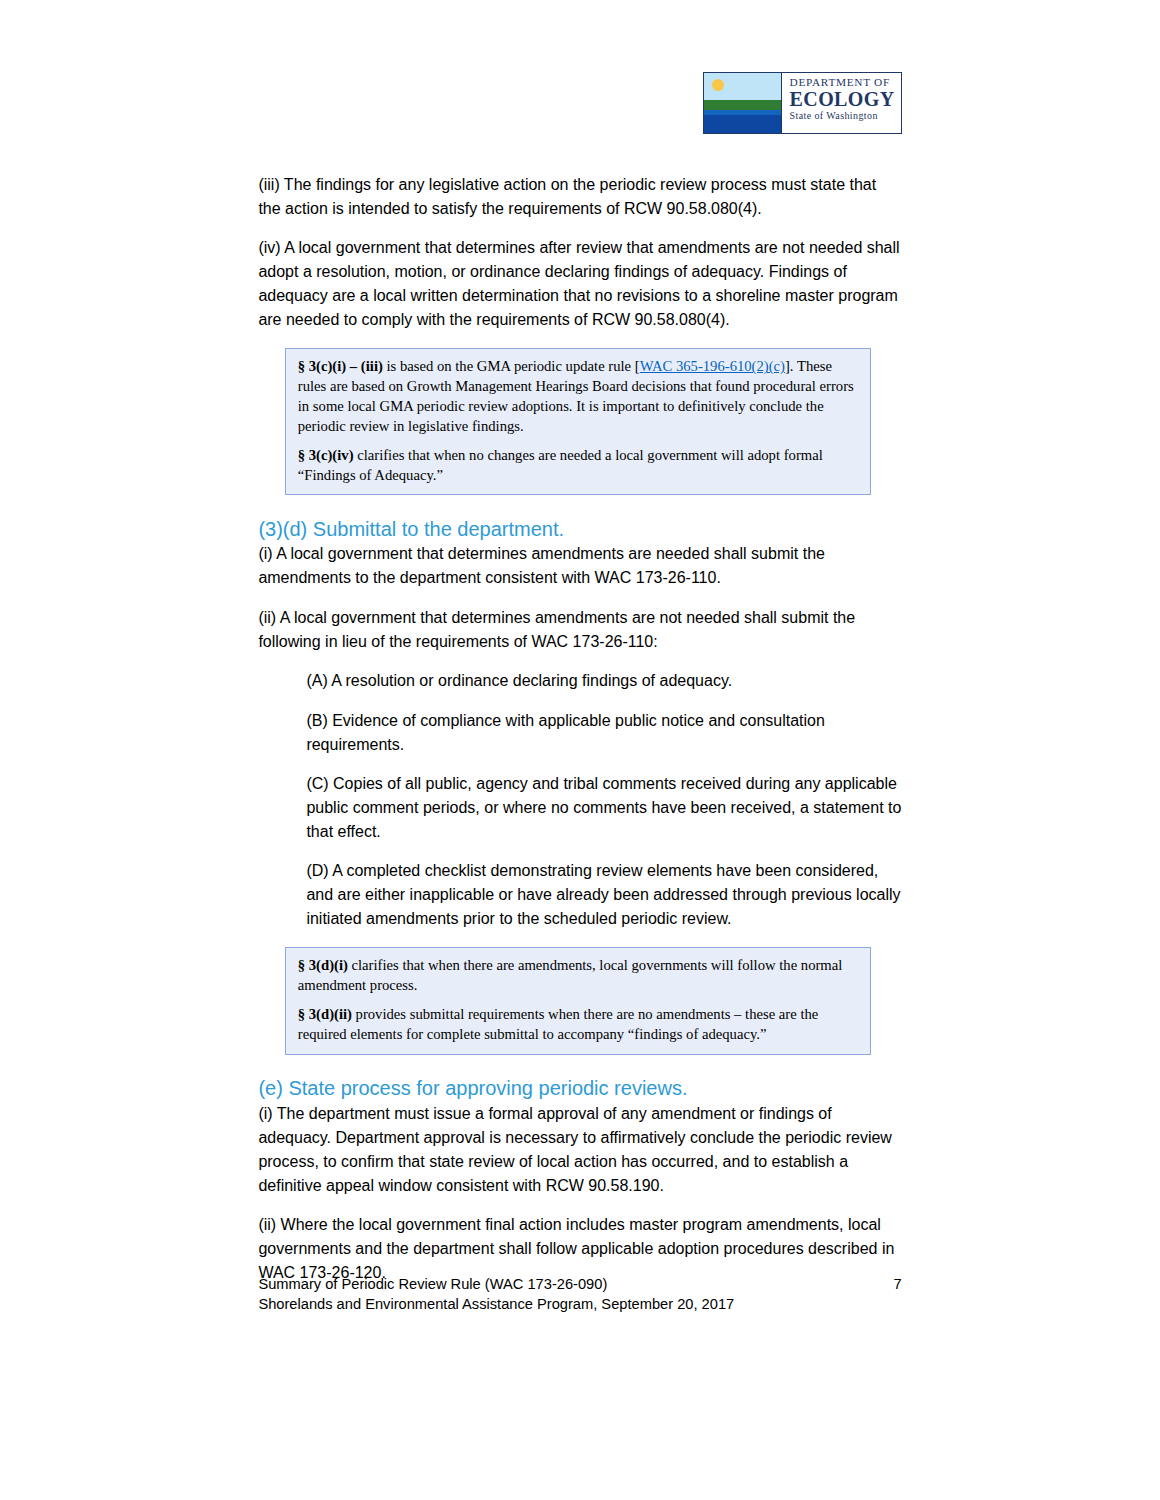DEPARTMENT OF
ECOLOGY
State of Washington
(iii) The findings for any legislative action on the periodic review process must state that the action is intended to satisfy the requirements of RCW 90.58.080(4).
(iv) A local government that determines after review that amendments are not needed shall adopt a resolution, motion, or ordinance declaring findings of adequacy. Findings of adequacy are a local written determination that no revisions to a shoreline master program are needed to comply with the requirements of RCW 90.58.080(4).
§ 3(c)(i) – (iii) is based on the GMA periodic update rule [WAC 365-196-610(2)(c)]. These rules are based on Growth Management Hearings Board decisions that found procedural errors in some local GMA periodic review adoptions. It is important to definitively conclude the periodic review in legislative findings.
§ 3(c)(iv) clarifies that when no changes are needed a local government will adopt formal “Findings of Adequacy.”
(3)(d) Submittal to the department.
(i) A local government that determines amendments are needed shall submit the amendments to the department consistent with WAC 173-26-110.
(ii) A local government that determines amendments are not needed shall submit the following in lieu of the requirements of WAC 173-26-110:
(A) A resolution or ordinance declaring findings of adequacy.
(B) Evidence of compliance with applicable public notice and consultation requirements.
(C) Copies of all public, agency and tribal comments received during any applicable public comment periods, or where no comments have been received, a statement to that effect.
(D) A completed checklist demonstrating review elements have been considered, and are either inapplicable or have already been addressed through previous locally initiated amendments prior to the scheduled periodic review.
§ 3(d)(i) clarifies that when there are amendments, local governments will follow the normal amendment process.
§ 3(d)(ii) provides submittal requirements when there are no amendments – these are the required elements for complete submittal to accompany “findings of adequacy.”
(e) State process for approving periodic reviews.
(i) The department must issue a formal approval of any amendment or findings of adequacy. Department approval is necessary to affirmatively conclude the periodic review process, to confirm that state review of local action has occurred, and to establish a definitive appeal window consistent with RCW 90.58.190.
(ii) Where the local government final action includes master program amendments, local governments and the department shall follow applicable adoption procedures described in WAC 173-26-120.
7 Summary of Periodic Review Rule (WAC 173-26-090)
Shorelands and Environmental Assistance Program, September 20, 2017